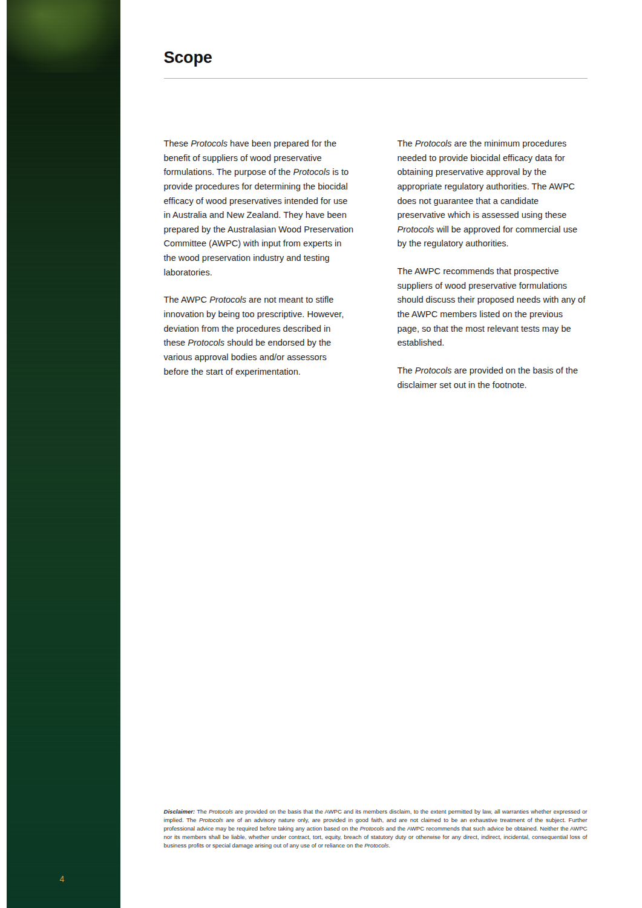Scope
These Protocols have been prepared for the benefit of suppliers of wood preservative formulations. The purpose of the Protocols is to provide procedures for determining the biocidal efficacy of wood preservatives intended for use in Australia and New Zealand. They have been prepared by the Australasian Wood Preservation Committee (AWPC) with input from experts in the wood preservation industry and testing laboratories.
The AWPC Protocols are not meant to stifle innovation by being too prescriptive. However, deviation from the procedures described in these Protocols should be endorsed by the various approval bodies and/or assessors before the start of experimentation.
The Protocols are the minimum procedures needed to provide biocidal efficacy data for obtaining preservative approval by the appropriate regulatory authorities. The AWPC does not guarantee that a candidate preservative which is assessed using these Protocols will be approved for commercial use by the regulatory authorities.
The AWPC recommends that prospective suppliers of wood preservative formulations should discuss their proposed needs with any of the AWPC members listed on the previous page, so that the most relevant tests may be established.
The Protocols are provided on the basis of the disclaimer set out in the footnote.
Disclaimer: The Protocols are provided on the basis that the AWPC and its members disclaim, to the extent permitted by law, all warranties whether expressed or implied. The Protocols are of an advisory nature only, are provided in good faith, and are not claimed to be an exhaustive treatment of the subject. Further professional advice may be required before taking any action based on the Protocols and the AWPC recommends that such advice be obtained. Neither the AWPC nor its members shall be liable, whether under contract, tort, equity, breach of statutory duty or otherwise for any direct, indirect, incidental, consequential loss of business profits or special damage arising out of any use of or reliance on the Protocols.
4